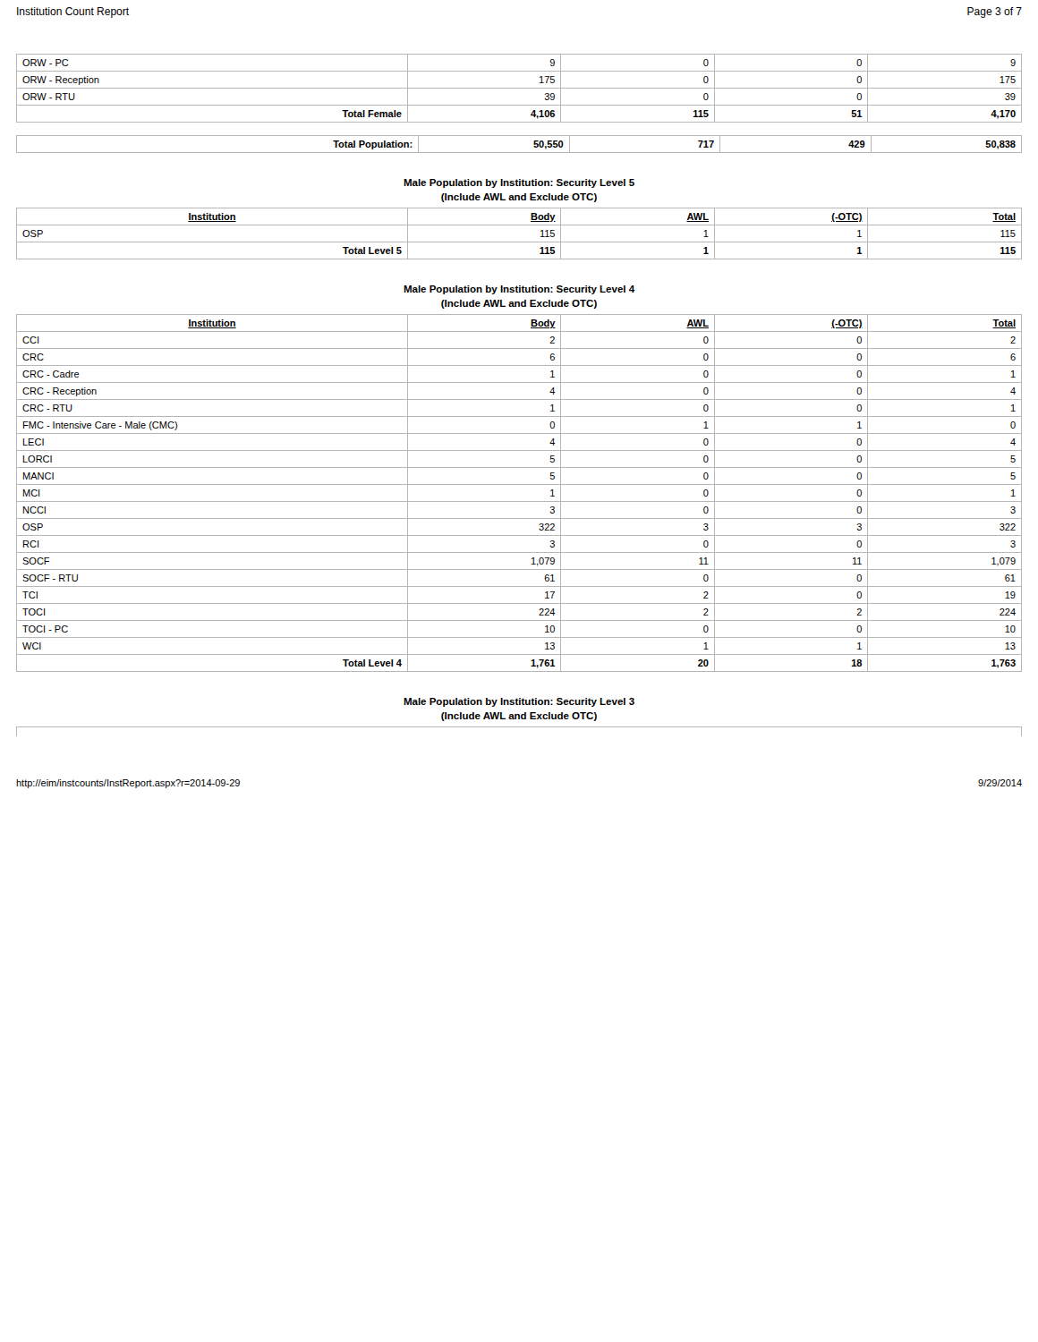Institution Count Report
Page 3 of 7
| ORW - PC | 9 | 0 | 0 | 9 |
| ORW - Reception | 175 | 0 | 0 | 175 |
| ORW - RTU | 39 | 0 | 0 | 39 |
| Total Female | 4,106 | 115 | 51 | 4,170 |
| Total Population: | 50,550 | 717 | 429 | 50,838 |
Male Population by Institution: Security Level 5
(Include AWL and Exclude OTC)
| Institution | Body | AWL | (-OTC) | Total |
| OSP | 115 | 1 | 1 | 115 |
| Total Level 5 | 115 | 1 | 1 | 115 |
Male Population by Institution: Security Level 4
(Include AWL and Exclude OTC)
| Institution | Body | AWL | (-OTC) | Total |
| CCI | 2 | 0 | 0 | 2 |
| CRC | 6 | 0 | 0 | 6 |
| CRC - Cadre | 1 | 0 | 0 | 1 |
| CRC - Reception | 4 | 0 | 0 | 4 |
| CRC - RTU | 1 | 0 | 0 | 1 |
| FMC - Intensive Care - Male (CMC) | 0 | 1 | 1 | 0 |
| LECI | 4 | 0 | 0 | 4 |
| LORCI | 5 | 0 | 0 | 5 |
| MANCI | 5 | 0 | 0 | 5 |
| MCI | 1 | 0 | 0 | 1 |
| NCCI | 3 | 0 | 0 | 3 |
| OSP | 322 | 3 | 3 | 322 |
| RCI | 3 | 0 | 0 | 3 |
| SOCF | 1,079 | 11 | 11 | 1,079 |
| SOCF - RTU | 61 | 0 | 0 | 61 |
| TCI | 17 | 2 | 0 | 19 |
| TOCI | 224 | 2 | 2 | 224 |
| TOCI - PC | 10 | 0 | 0 | 10 |
| WCI | 13 | 1 | 1 | 13 |
| Total Level 4 | 1,761 | 20 | 18 | 1,763 |
Male Population by Institution: Security Level 3
(Include AWL and Exclude OTC)
http://eim/instcounts/InstReport.aspx?r=2014-09-29
9/29/2014